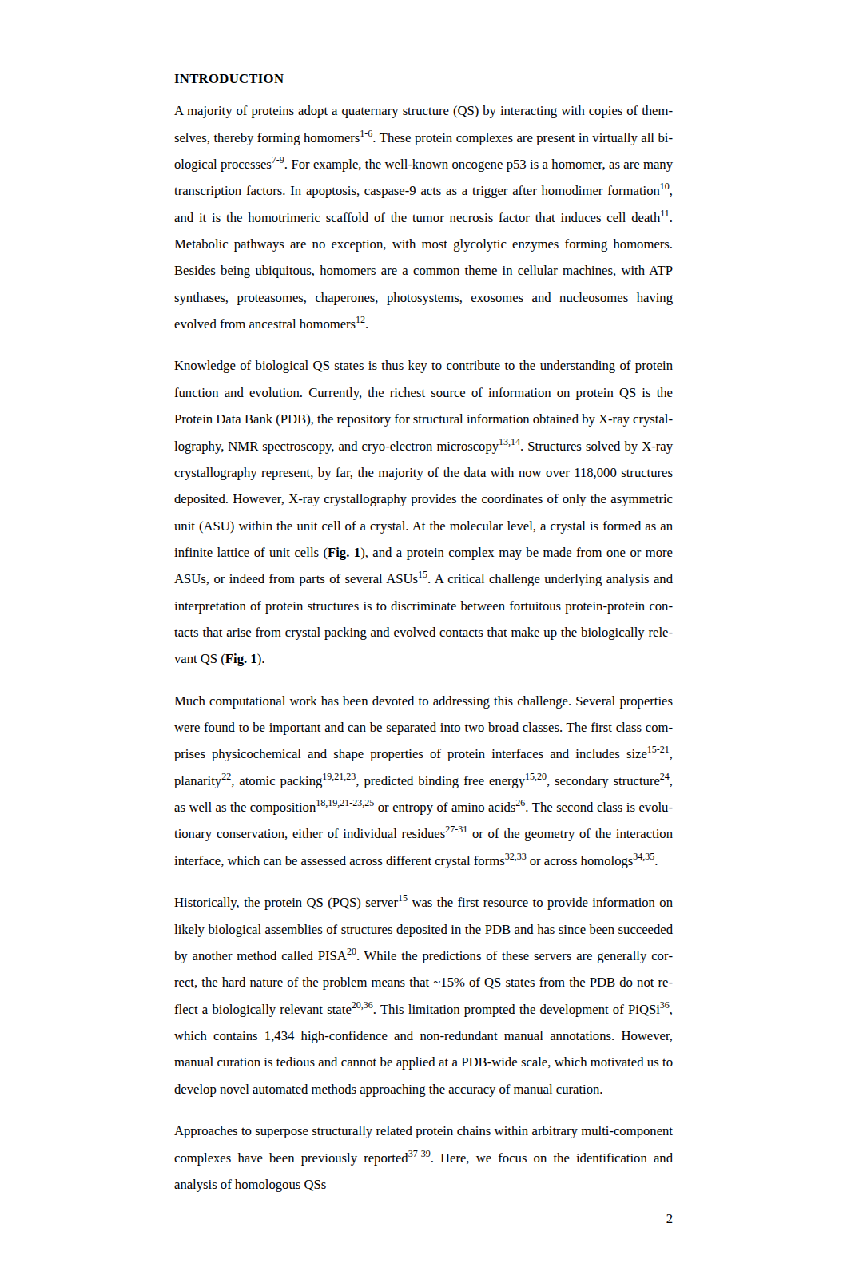INTRODUCTION
A majority of proteins adopt a quaternary structure (QS) by interacting with copies of themselves, thereby forming homomers1-6. These protein complexes are present in virtually all biological processes7-9. For example, the well-known oncogene p53 is a homomer, as are many transcription factors. In apoptosis, caspase-9 acts as a trigger after homodimer formation10, and it is the homotrimeric scaffold of the tumor necrosis factor that induces cell death11. Metabolic pathways are no exception, with most glycolytic enzymes forming homomers. Besides being ubiquitous, homomers are a common theme in cellular machines, with ATP synthases, proteasomes, chaperones, photosystems, exosomes and nucleosomes having evolved from ancestral homomers12.
Knowledge of biological QS states is thus key to contribute to the understanding of protein function and evolution. Currently, the richest source of information on protein QS is the Protein Data Bank (PDB), the repository for structural information obtained by X-ray crystallography, NMR spectroscopy, and cryo-electron microscopy13,14. Structures solved by X-ray crystallography represent, by far, the majority of the data with now over 118,000 structures deposited. However, X-ray crystallography provides the coordinates of only the asymmetric unit (ASU) within the unit cell of a crystal. At the molecular level, a crystal is formed as an infinite lattice of unit cells (Fig. 1), and a protein complex may be made from one or more ASUs, or indeed from parts of several ASUs15. A critical challenge underlying analysis and interpretation of protein structures is to discriminate between fortuitous protein-protein contacts that arise from crystal packing and evolved contacts that make up the biologically relevant QS (Fig. 1).
Much computational work has been devoted to addressing this challenge. Several properties were found to be important and can be separated into two broad classes. The first class comprises physicochemical and shape properties of protein interfaces and includes size15-21, planarity22, atomic packing19,21,23, predicted binding free energy15,20, secondary structure24, as well as the composition18,19,21-23,25 or entropy of amino acids26. The second class is evolutionary conservation, either of individual residues27-31 or of the geometry of the interaction interface, which can be assessed across different crystal forms32,33 or across homologs34,35.
Historically, the protein QS (PQS) server15 was the first resource to provide information on likely biological assemblies of structures deposited in the PDB and has since been succeeded by another method called PISA20. While the predictions of these servers are generally correct, the hard nature of the problem means that ~15% of QS states from the PDB do not reflect a biologically relevant state20,36. This limitation prompted the development of PiQSi36, which contains 1,434 high-confidence and non-redundant manual annotations. However, manual curation is tedious and cannot be applied at a PDB-wide scale, which motivated us to develop novel automated methods approaching the accuracy of manual curation.
Approaches to superpose structurally related protein chains within arbitrary multi-component complexes have been previously reported37-39. Here, we focus on the identification and analysis of homologous QSs
2